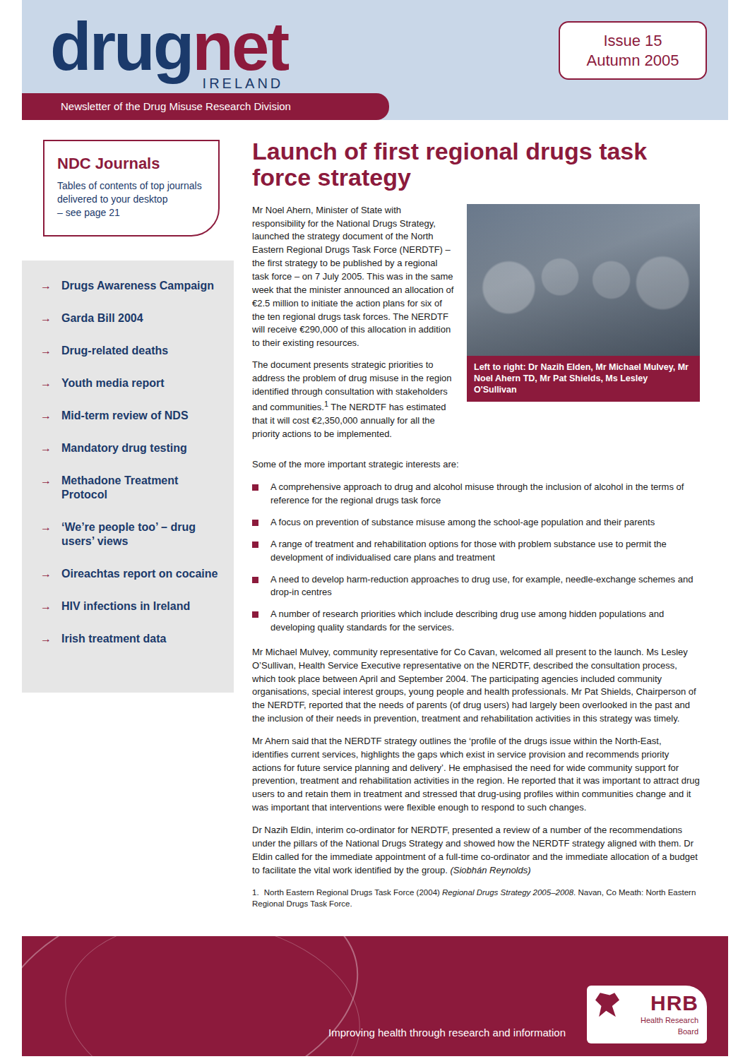drug net IRELAND
Issue 15
Autumn 2005
Newsletter of the Drug Misuse Research Division
NDC Journals
Tables of contents of top journals delivered to your desktop
– see page 21
Drugs Awareness Campaign
Garda Bill 2004
Drug-related deaths
Youth media report
Mid-term review of NDS
Mandatory drug testing
Methadone Treatment Protocol
‘We’re people too’ – drug users’ views
Oireachtas report on cocaine
HIV infections in Ireland
Irish treatment data
Launch of first regional drugs task force strategy
Mr Noel Ahern, Minister of State with responsibility for the National Drugs Strategy, launched the strategy document of the North Eastern Regional Drugs Task Force (NERDTF) – the first strategy to be published by a regional task force – on 7 July 2005. This was in the same week that the minister announced an allocation of €2.5 million to initiate the action plans for six of the ten regional drugs task forces. The NERDTF will receive €290,000 of this allocation in addition to their existing resources.
The document presents strategic priorities to address the problem of drug misuse in the region identified through consultation with stakeholders and communities.1 The NERDTF has estimated that it will cost €2,350,000 annually for all the priority actions to be implemented.
Left to right: Dr Nazih Elden, Mr Michael Mulvey, Mr Noel Ahern TD, Mr Pat Shields, Ms Lesley O'Sullivan
Some of the more important strategic interests are:
A comprehensive approach to drug and alcohol misuse through the inclusion of alcohol in the terms of reference for the regional drugs task force
A focus on prevention of substance misuse among the school-age population and their parents
A range of treatment and rehabilitation options for those with problem substance use to permit the development of individualised care plans and treatment
A need to develop harm-reduction approaches to drug use, for example, needle-exchange schemes and drop-in centres
A number of research priorities which include describing drug use among hidden populations and developing quality standards for the services.
Mr Michael Mulvey, community representative for Co Cavan, welcomed all present to the launch. Ms Lesley O’Sullivan, Health Service Executive representative on the NERDTF, described the consultation process, which took place between April and September 2004. The participating agencies included community organisations, special interest groups, young people and health professionals. Mr Pat Shields, Chairperson of the NERDTF, reported that the needs of parents (of drug users) had largely been overlooked in the past and the inclusion of their needs in prevention, treatment and rehabilitation activities in this strategy was timely.
Mr Ahern said that the NERDTF strategy outlines the ‘profile of the drugs issue within the North-East, identifies current services, highlights the gaps which exist in service provision and recommends priority actions for future service planning and delivery’. He emphasised the need for wide community support for prevention, treatment and rehabilitation activities in the region. He reported that it was important to attract drug users to and retain them in treatment and stressed that drug-using profiles within communities change and it was important that interventions were flexible enough to respond to such changes.
Dr Nazih Eldin, interim co-ordinator for NERDTF, presented a review of a number of the recommendations under the pillars of the National Drugs Strategy and showed how the NERDTF strategy aligned with them. Dr Eldin called for the immediate appointment of a full-time co-ordinator and the immediate allocation of a budget to facilitate the vital work identified by the group. (Siobhán Reynolds)
1. North Eastern Regional Drugs Task Force (2004) Regional Drugs Strategy 2005–2008. Navan, Co Meath: North Eastern Regional Drugs Task Force.
Improving health through research and information
HRB
Health Research Board